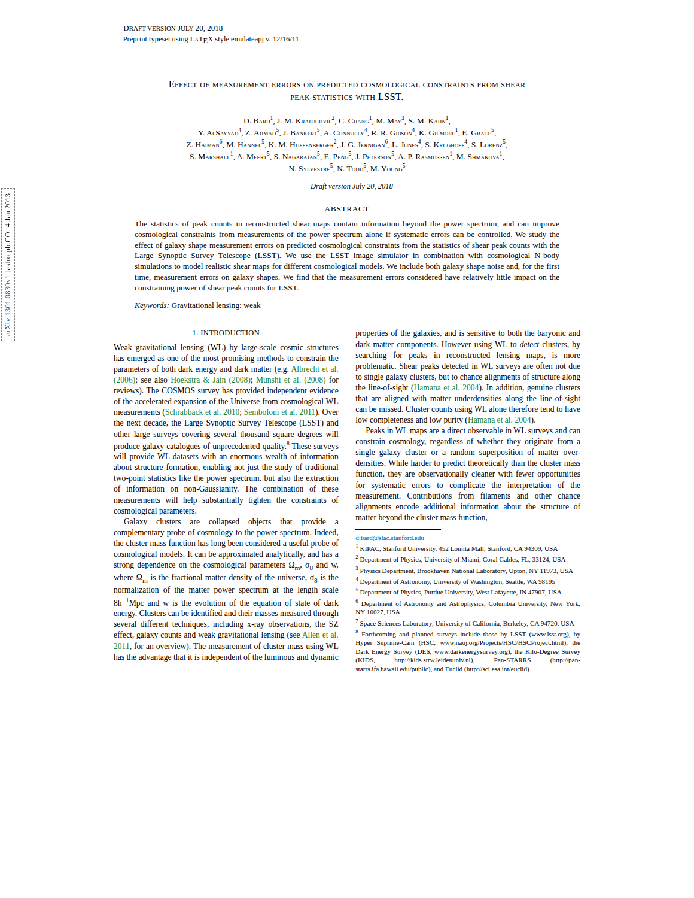arXiv:1301.0830v1 [astro-ph.CO] 4 Jan 2013
DRAFT VERSION JULY 20, 2018
Preprint typeset using La TEX style emulateapj v. 12/16/11
Effect of measurement errors on predicted cosmological constraints from shear
peak statistics with LSST.
D. Bard1, J. M. Kratochvil2, C. Chang1, M. May3, S. M. Kahn1,
Y. AlSayyad4, Z. Ahmad5, J. Bankert5, A. Connolly4, R. R. Gibson4, K. Gilmore1, E. Grace5,
Z. Haiman6, M. Hannel5, K. M. Huffenberger2, J. G. Jernigan6, L. Jones4, S. Krughoff4, S. Lorenz5,
S. Marshall1, A. Meert5, S. Nagarajan5, E. Peng5, J. Peterson5, A. P. Rasmussen1, M. Shmakova1,
N. Sylvestre5, N. Todd5, M. Young5
Draft version July 20, 2018
ABSTRACT
The statistics of peak counts in reconstructed shear maps contain information beyond the power spectrum, and can improve cosmological constraints from measurements of the power spectrum alone if systematic errors can be controlled. We study the effect of galaxy shape measurement errors on predicted cosmological constraints from the statistics of shear peak counts with the Large Synoptic Survey Telescope (LSST). We use the LSST image simulator in combination with cosmological N-body simulations to model realistic shear maps for different cosmological models. We include both galaxy shape noise and, for the first time, measurement errors on galaxy shapes. We find that the measurement errors considered have relatively little impact on the constraining power of shear peak counts for LSST.
Keywords: Gravitational lensing: weak
1. INTRODUCTION
Weak gravitational lensing (WL) by large-scale cosmic structures has emerged as one of the most promising methods to constrain the parameters of both dark energy and dark matter (e.g. Albrecht et al. (2006); see also Hoekstra & Jain (2008); Munshi et al. (2008) for reviews). The COSMOS survey has provided independent evidence of the accelerated expansion of the Universe from cosmological WL measurements (Schrabback et al. 2010; Semboloni et al. 2011). Over the next decade, the Large Synoptic Survey Telescope (LSST) and other large surveys covering several thousand square degrees will produce galaxy catalogues of unprecedented quality.8 These surveys will provide WL datasets with an enormous wealth of information about structure formation, enabling not just the study of traditional two-point statistics like the power spectrum, but also the extraction of information on non-Gaussianity. The combination of these measurements will help substantially tighten the constraints of cosmological parameters.
Galaxy clusters are collapsed objects that provide a complementary probe of cosmology to the power spectrum. Indeed, the cluster mass function has long been considered a useful probe of cosmological models. It can be approximated analytically, and has a strong dependence on the cosmological parameters Ωm, σ8 and w, where Ωm is the fractional matter density of the universe, σ8 is the normalization of the matter power spectrum at the length scale 8h−1Mpc and w is the evolution of the equation of state of dark energy. Clusters can be identified and their masses measured through several different techniques, including x-ray observations, the SZ effect, galaxy counts and weak gravitational lensing (see Allen et al. 2011, for an overview). The measurement of cluster mass using WL has the advantage that it is independent of the luminous and dynamic properties of the galaxies, and is sensitive to both the baryonic and dark matter components. However using WL to detect clusters, by searching for peaks in reconstructed lensing maps, is more problematic. Shear peaks detected in WL surveys are often not due to single galaxy clusters, but to chance alignments of structure along the line-of-sight (Hamana et al. 2004). In addition, genuine clusters that are aligned with matter underdensities along the line-of-sight can be missed. Cluster counts using WL alone therefore tend to have low completeness and low purity (Hamana et al. 2004).
Peaks in WL maps are a direct observable in WL surveys and can constrain cosmology, regardless of whether they originate from a single galaxy cluster or a random superposition of matter over-densities. While harder to predict theoretically than the cluster mass function, they are observationally cleaner with fewer opportunities for systematic errors to complicate the interpretation of the measurement. Contributions from filaments and other chance alignments encode additional information about the structure of matter beyond the cluster mass function,
djbard@slac.stanford.edu
1 KIPAC, Stanford University, 452 Lomita Mall, Stanford, CA 94309, USA
2 Department of Physics, University of Miami, Coral Gables, FL, 33124, USA
3 Physics Department, Brookhaven National Laboratory, Upton, NY 11973, USA
4 Department of Astronomy, University of Washington, Seattle, WA 98195
5 Department of Physics, Purdue University, West Lafayette, IN 47907, USA
6 Department of Astronomy and Astrophysics, Columbia University, New York, NY 10027, USA
7 Space Sciences Laboratory, University of California, Berkeley, CA 94720, USA
8 Forthcoming and planned surveys include those by LSST (www.lsst.org), by Hyper Suprime-Cam (HSC, www.naoj.org/Projects/HSC/HSCProject.html), the Dark Energy Survey (DES, www.darkenergysurvey.org), the Kilo-Degree Survey (KIDS, http://kids.strw.leidenuniv.nl), Pan-STARRS (http://pan-starrs.ifa.hawaii.edu/public), and Euclid (http://sci.esa.int/euclid).